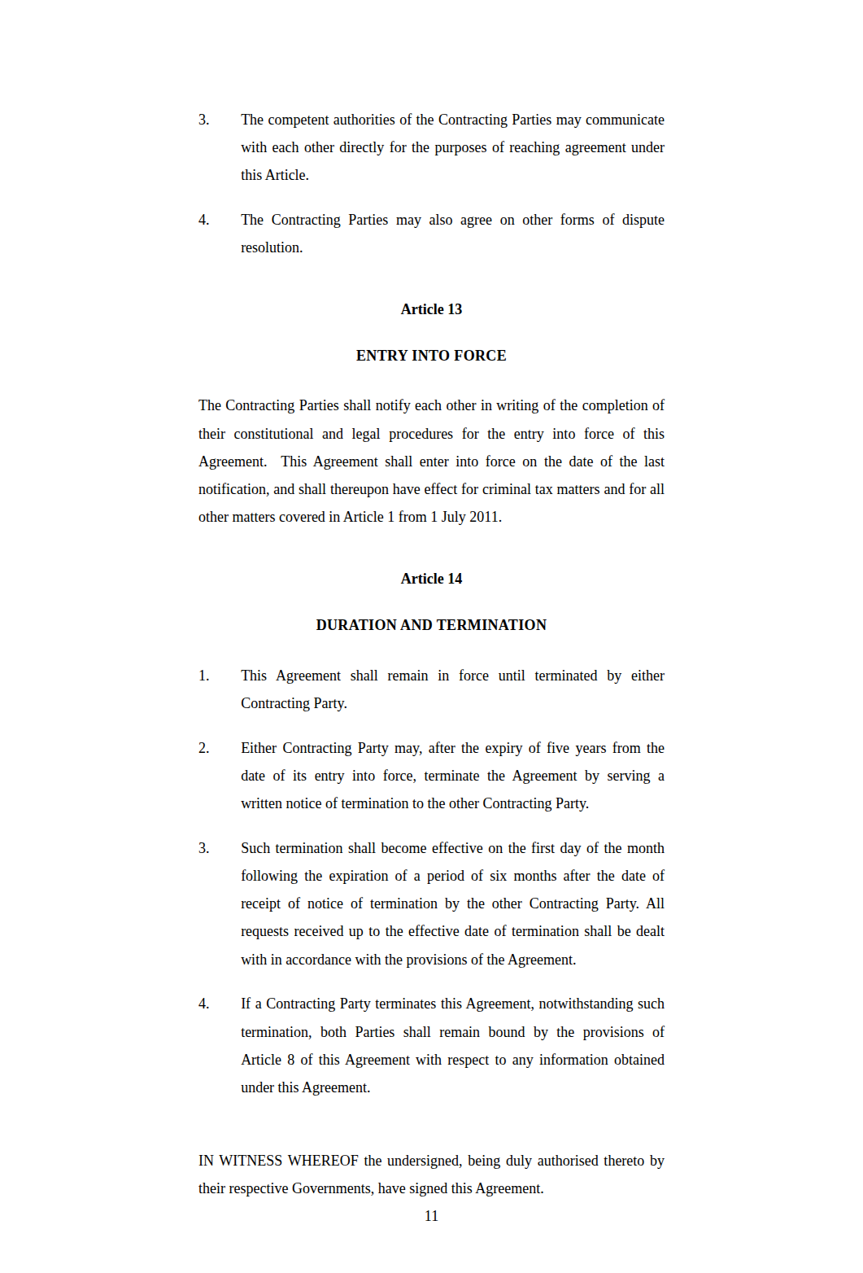3. The competent authorities of the Contracting Parties may communicate with each other directly for the purposes of reaching agreement under this Article.
4. The Contracting Parties may also agree on other forms of dispute resolution.
Article 13
ENTRY INTO FORCE
The Contracting Parties shall notify each other in writing of the completion of their constitutional and legal procedures for the entry into force of this Agreement. This Agreement shall enter into force on the date of the last notification, and shall thereupon have effect for criminal tax matters and for all other matters covered in Article 1 from 1 July 2011.
Article 14
DURATION AND TERMINATION
1. This Agreement shall remain in force until terminated by either Contracting Party.
2. Either Contracting Party may, after the expiry of five years from the date of its entry into force, terminate the Agreement by serving a written notice of termination to the other Contracting Party.
3. Such termination shall become effective on the first day of the month following the expiration of a period of six months after the date of receipt of notice of termination by the other Contracting Party. All requests received up to the effective date of termination shall be dealt with in accordance with the provisions of the Agreement.
4. If a Contracting Party terminates this Agreement, notwithstanding such termination, both Parties shall remain bound by the provisions of Article 8 of this Agreement with respect to any information obtained under this Agreement.
IN WITNESS WHEREOF the undersigned, being duly authorised thereto by their respective Governments, have signed this Agreement.
11